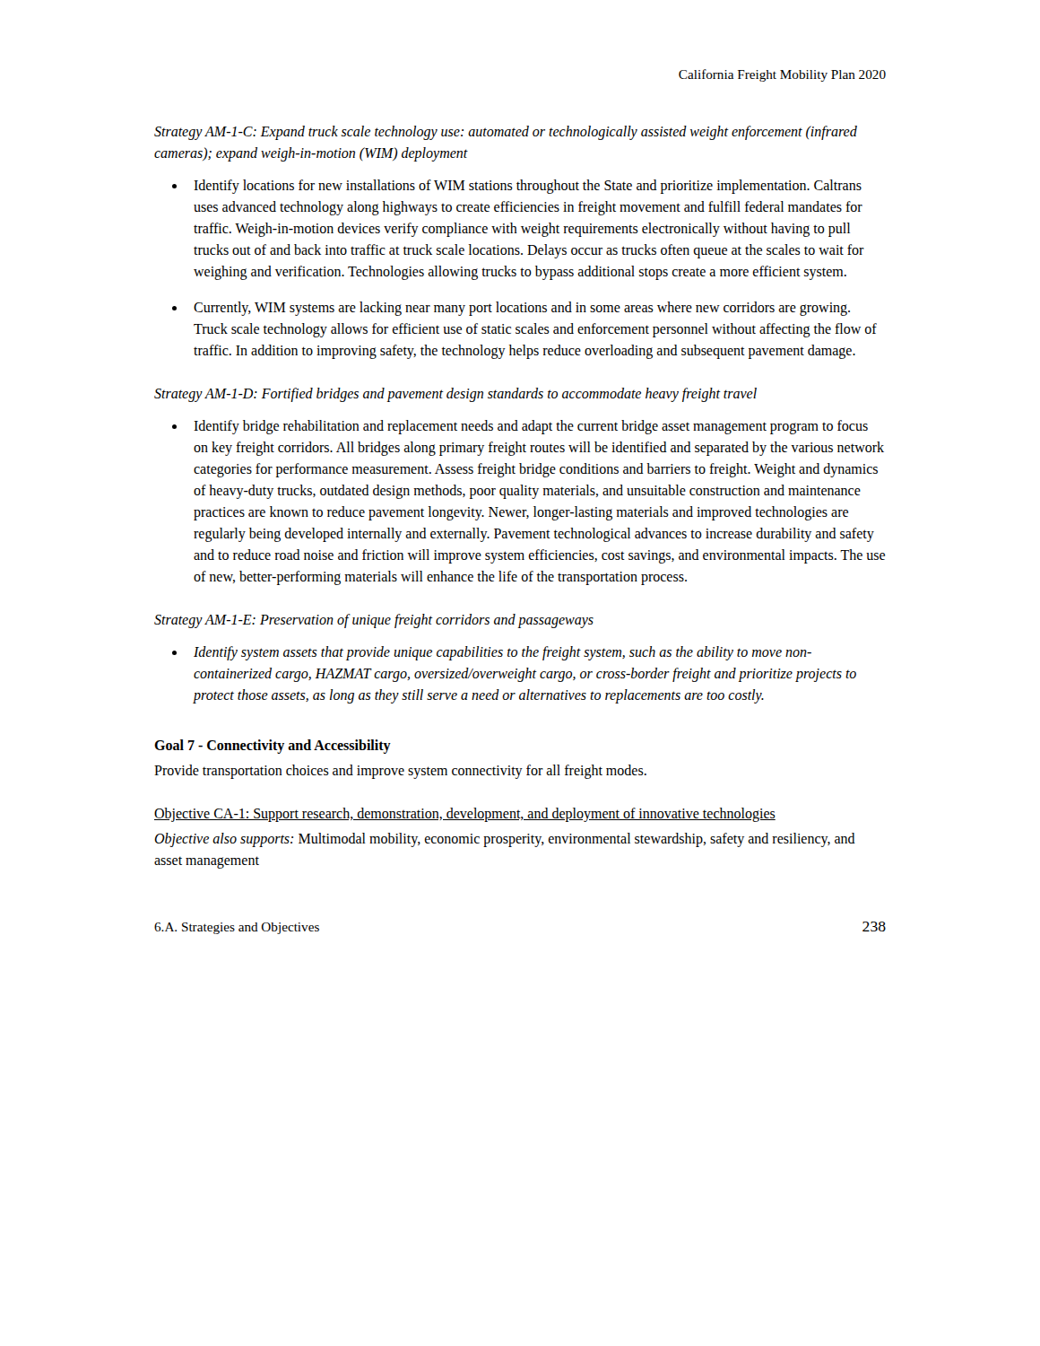California Freight Mobility Plan 2020
Strategy AM-1-C: Expand truck scale technology use: automated or technologically assisted weight enforcement (infrared cameras); expand weigh-in-motion (WIM) deployment
Identify locations for new installations of WIM stations throughout the State and prioritize implementation. Caltrans uses advanced technology along highways to create efficiencies in freight movement and fulfill federal mandates for traffic. Weigh-in-motion devices verify compliance with weight requirements electronically without having to pull trucks out of and back into traffic at truck scale locations. Delays occur as trucks often queue at the scales to wait for weighing and verification. Technologies allowing trucks to bypass additional stops create a more efficient system.
Currently, WIM systems are lacking near many port locations and in some areas where new corridors are growing. Truck scale technology allows for efficient use of static scales and enforcement personnel without affecting the flow of traffic. In addition to improving safety, the technology helps reduce overloading and subsequent pavement damage.
Strategy AM-1-D: Fortified bridges and pavement design standards to accommodate heavy freight travel
Identify bridge rehabilitation and replacement needs and adapt the current bridge asset management program to focus on key freight corridors. All bridges along primary freight routes will be identified and separated by the various network categories for performance measurement. Assess freight bridge conditions and barriers to freight. Weight and dynamics of heavy-duty trucks, outdated design methods, poor quality materials, and unsuitable construction and maintenance practices are known to reduce pavement longevity. Newer, longer-lasting materials and improved technologies are regularly being developed internally and externally. Pavement technological advances to increase durability and safety and to reduce road noise and friction will improve system efficiencies, cost savings, and environmental impacts. The use of new, better-performing materials will enhance the life of the transportation process.
Strategy AM-1-E: Preservation of unique freight corridors and passageways
Identify system assets that provide unique capabilities to the freight system, such as the ability to move non-containerized cargo, HAZMAT cargo, oversized/overweight cargo, or cross-border freight and prioritize projects to protect those assets, as long as they still serve a need or alternatives to replacements are too costly.
Goal 7 - Connectivity and Accessibility
Provide transportation choices and improve system connectivity for all freight modes.
Objective CA-1: Support research, demonstration, development, and deployment of innovative technologies
Objective also supports: Multimodal mobility, economic prosperity, environmental stewardship, safety and resiliency, and asset management
6.A. Strategies and Objectives 238